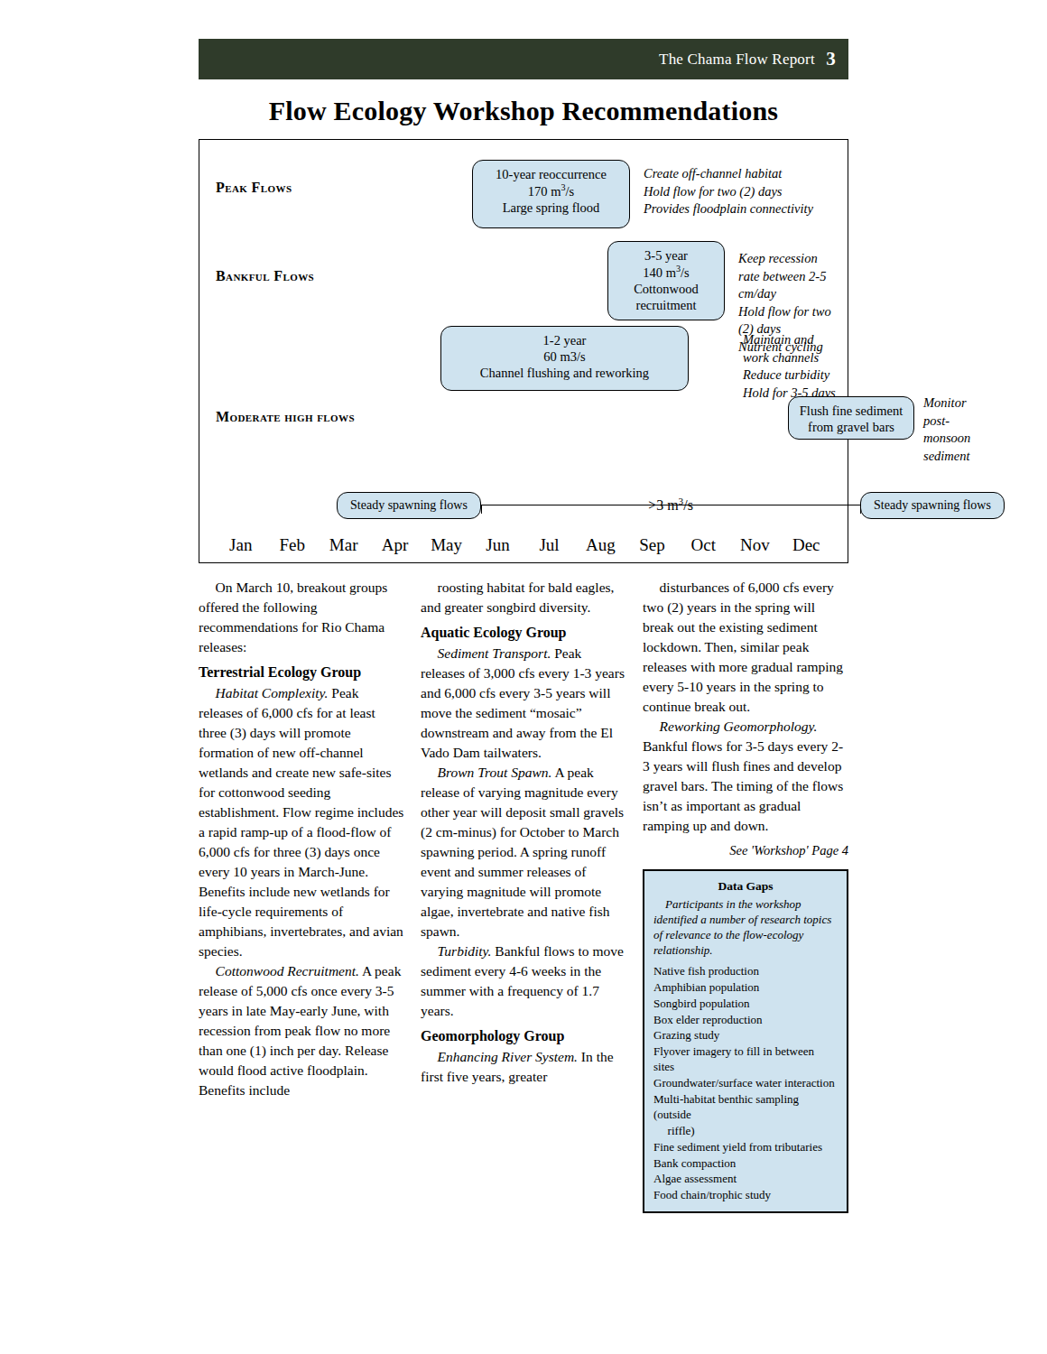The Chama Flow Report 3
Flow Ecology Workshop Recommendations
Peak Flows
10-year reoccurrence
170 m3/s
Large spring flood
Create off-channel habitat
Hold flow for two (2) days
Provides floodplain connectivity
Bankful Flows
3-5 year
140 m3/s
Cottonwood
recruitment
Keep recession rate between 2-5 cm/day
Hold flow for two (2) days
Nutrient cycling
1-2 year
60 m3/s
Channel flushing and reworking
Maintain and work channels
Reduce turbidity
Hold for 3-5 days
Moderate high flows
Flush fine sediment
from gravel bars
Monitor post-
monsoon
sediment
Steady spawning flows
>3 m3/s
Steady spawning flows
Jan Feb Mar Apr May Jun Jul Aug Sep Oct Nov Dec
On March 10, breakout groups offered the following recommendations for Rio Chama releases:
Terrestrial Ecology Group
Habitat Complexity. Peak releases of 6,000 cfs for at least three (3) days will promote formation of new off-channel wetlands and create new safe-sites for cottonwood seeding establishment. Flow regime includes a rapid ramp-up of a flood-flow of 6,000 cfs for three (3) days once every 10 years in March-June. Benefits include new wetlands for life-cycle requirements of amphibians, invertebrates, and avian species.
Cottonwood Recruitment. A peak release of 5,000 cfs once every 3-5 years in late May-early June, with recession from peak flow no more than one (1) inch per day. Release would flood active floodplain. Benefits include
roosting habitat for bald eagles, and greater songbird diversity.
Aquatic Ecology Group
Sediment Transport. Peak releases of 3,000 cfs every 1-3 years and 6,000 cfs every 3-5 years will move the sediment “mosaic” downstream and away from the El Vado Dam tailwaters.
Brown Trout Spawn. A peak release of varying magnitude every other year will deposit small gravels (2 cm-minus) for October to March spawning period. A spring runoff event and summer releases of varying magnitude will promote algae, invertebrate and native fish spawn.
Turbidity. Bankful flows to move sediment every 4-6 weeks in the summer with a frequency of 1.7 years.
Geomorphology Group
Enhancing River System. In the first five years, greater
disturbances of 6,000 cfs every two (2) years in the spring will break out the existing sediment lockdown. Then, similar peak releases with more gradual ramping every 5-10 years in the spring to continue break out.
Reworking Geomorphology. Bankful flows for 3-5 days every 2-3 years will flush fines and develop gravel bars. The timing of the flows isn’t as important as gradual ramping up and down.
See 'Workshop' Page 4
Data Gaps
Participants in the workshop identified a number of research topics of relevance to the flow-ecology relationship.
Native fish production
Amphibian population
Songbird population
Box elder reproduction
Grazing study
Flyover imagery to fill in between sites
Groundwater/surface water interaction
Multi-habitat benthic sampling (outside
riffle)
Fine sediment yield from tributaries
Bank compaction
Algae assessment
Food chain/trophic study